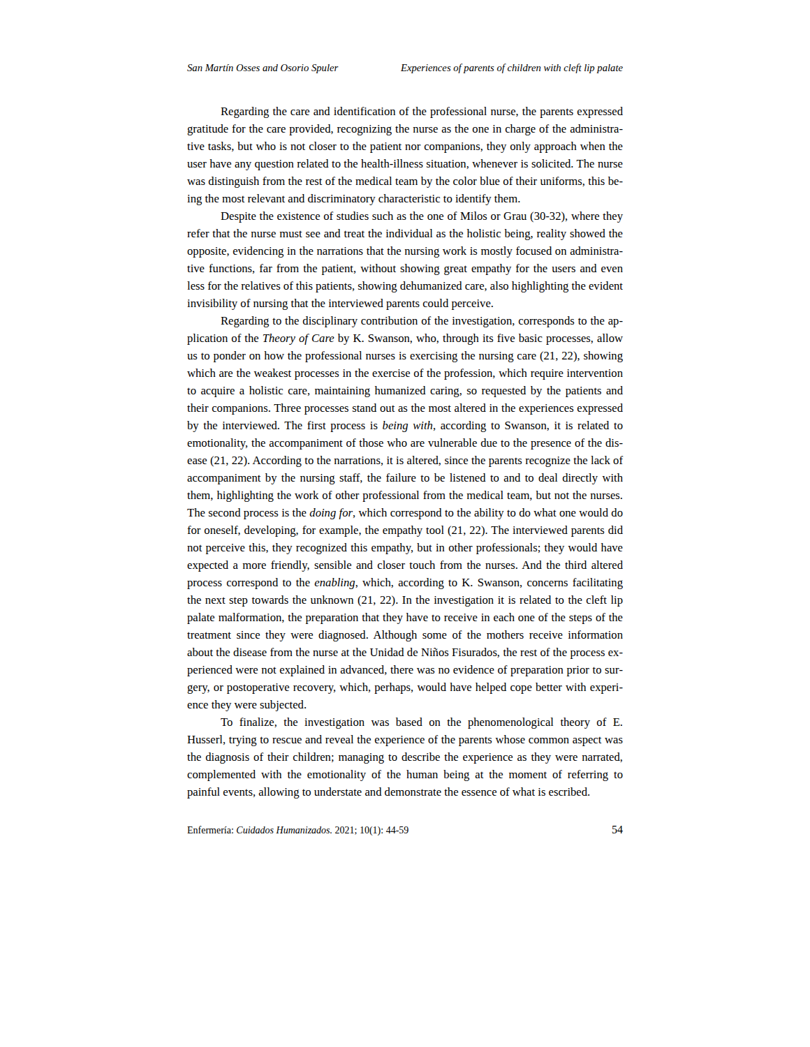San Martín Osses and Osorio Spuler Experiences of parents of children with cleft lip palate
Regarding the care and identification of the professional nurse, the parents expressed gratitude for the care provided, recognizing the nurse as the one in charge of the administrative tasks, but who is not closer to the patient nor companions, they only approach when the user have any question related to the health-illness situation, whenever is solicited. The nurse was distinguish from the rest of the medical team by the color blue of their uniforms, this being the most relevant and discriminatory characteristic to identify them.
Despite the existence of studies such as the one of Milos or Grau (30-32), where they refer that the nurse must see and treat the individual as the holistic being, reality showed the opposite, evidencing in the narrations that the nursing work is mostly focused on administrative functions, far from the patient, without showing great empathy for the users and even less for the relatives of this patients, showing dehumanized care, also highlighting the evident invisibility of nursing that the interviewed parents could perceive.
Regarding to the disciplinary contribution of the investigation, corresponds to the application of the Theory of Care by K. Swanson, who, through its five basic processes, allow us to ponder on how the professional nurses is exercising the nursing care (21, 22), showing which are the weakest processes in the exercise of the profession, which require intervention to acquire a holistic care, maintaining humanized caring, so requested by the patients and their companions. Three processes stand out as the most altered in the experiences expressed by the interviewed. The first process is being with, according to Swanson, it is related to emotionality, the accompaniment of those who are vulnerable due to the presence of the disease (21, 22). According to the narrations, it is altered, since the parents recognize the lack of accompaniment by the nursing staff, the failure to be listened to and to deal directly with them, highlighting the work of other professional from the medical team, but not the nurses. The second process is the doing for, which correspond to the ability to do what one would do for oneself, developing, for example, the empathy tool (21, 22). The interviewed parents did not perceive this, they recognized this empathy, but in other professionals; they would have expected a more friendly, sensible and closer touch from the nurses. And the third altered process correspond to the enabling, which, according to K. Swanson, concerns facilitating the next step towards the unknown (21, 22). In the investigation it is related to the cleft lip palate malformation, the preparation that they have to receive in each one of the steps of the treatment since they were diagnosed. Although some of the mothers receive information about the disease from the nurse at the Unidad de Niños Fisurados, the rest of the process experienced were not explained in advanced, there was no evidence of preparation prior to surgery, or postoperative recovery, which, perhaps, would have helped cope better with experience they were subjected.
To finalize, the investigation was based on the phenomenological theory of E. Husserl, trying to rescue and reveal the experience of the parents whose common aspect was the diagnosis of their children; managing to describe the experience as they were narrated, complemented with the emotionality of the human being at the moment of referring to painful events, allowing to understate and demonstrate the essence of what is escribed.
Enfermería: Cuidados Humanizados. 2021; 10(1): 44-59 54